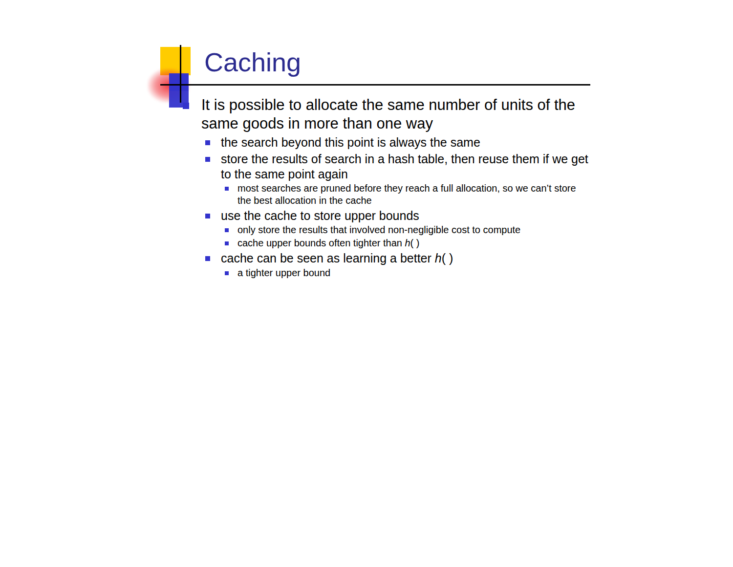Caching
It is possible to allocate the same number of units of the same goods in more than one way
the search beyond this point is always the same
store the results of search in a hash table, then reuse them if we get to the same point again
most searches are pruned before they reach a full allocation, so we can’t store the best allocation in the cache
use the cache to store upper bounds
only store the results that involved non-negligible cost to compute
cache upper bounds often tighter than h( )
cache can be seen as learning a better h( )
a tighter upper bound